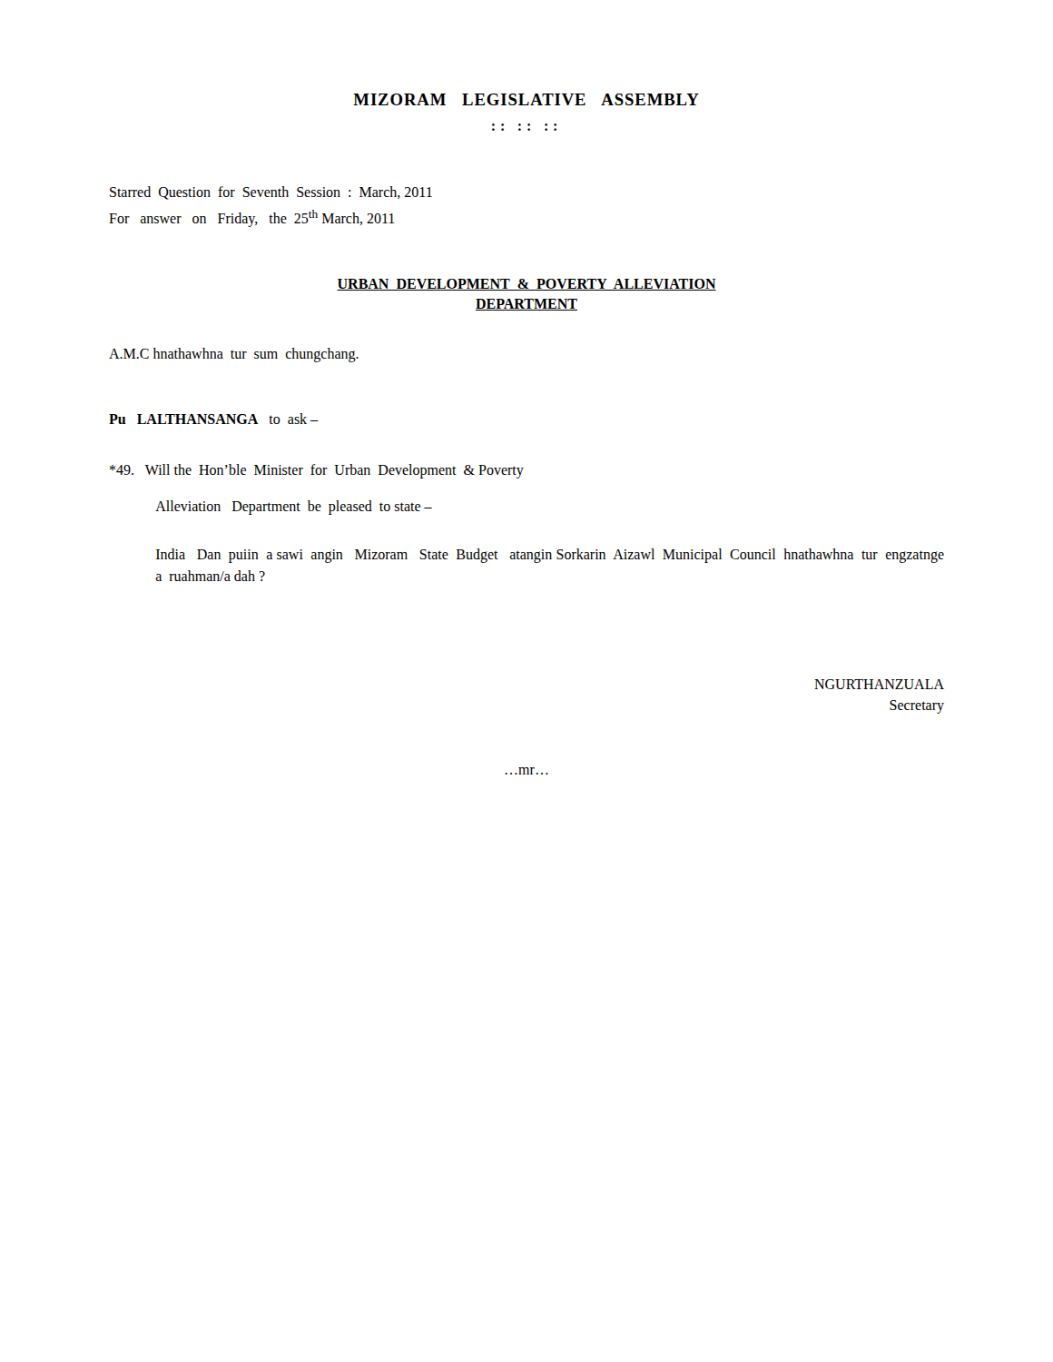MIZORAM LEGISLATIVE ASSEMBLY
:: :: ::
Starred Question for Seventh Session : March, 2011
For answer on Friday, the 25th March, 2011
URBAN DEVELOPMENT & POVERTY ALLEVIATION
DEPARTMENT
A.M.C hnathawhna tur sum chungchang.
Pu LALTHANSANGA to ask –
*49. Will the Hon’ble Minister for Urban Development & Poverty
Alleviation Department be pleased to state –
India Dan puiin a sawi angin Mizoram State Budget atangin Sorkarin Aizawl Municipal Council hnathawhna tur engzatnge a ruahman/a dah ?
NGURTHANZUALA
Secretary
…mr…